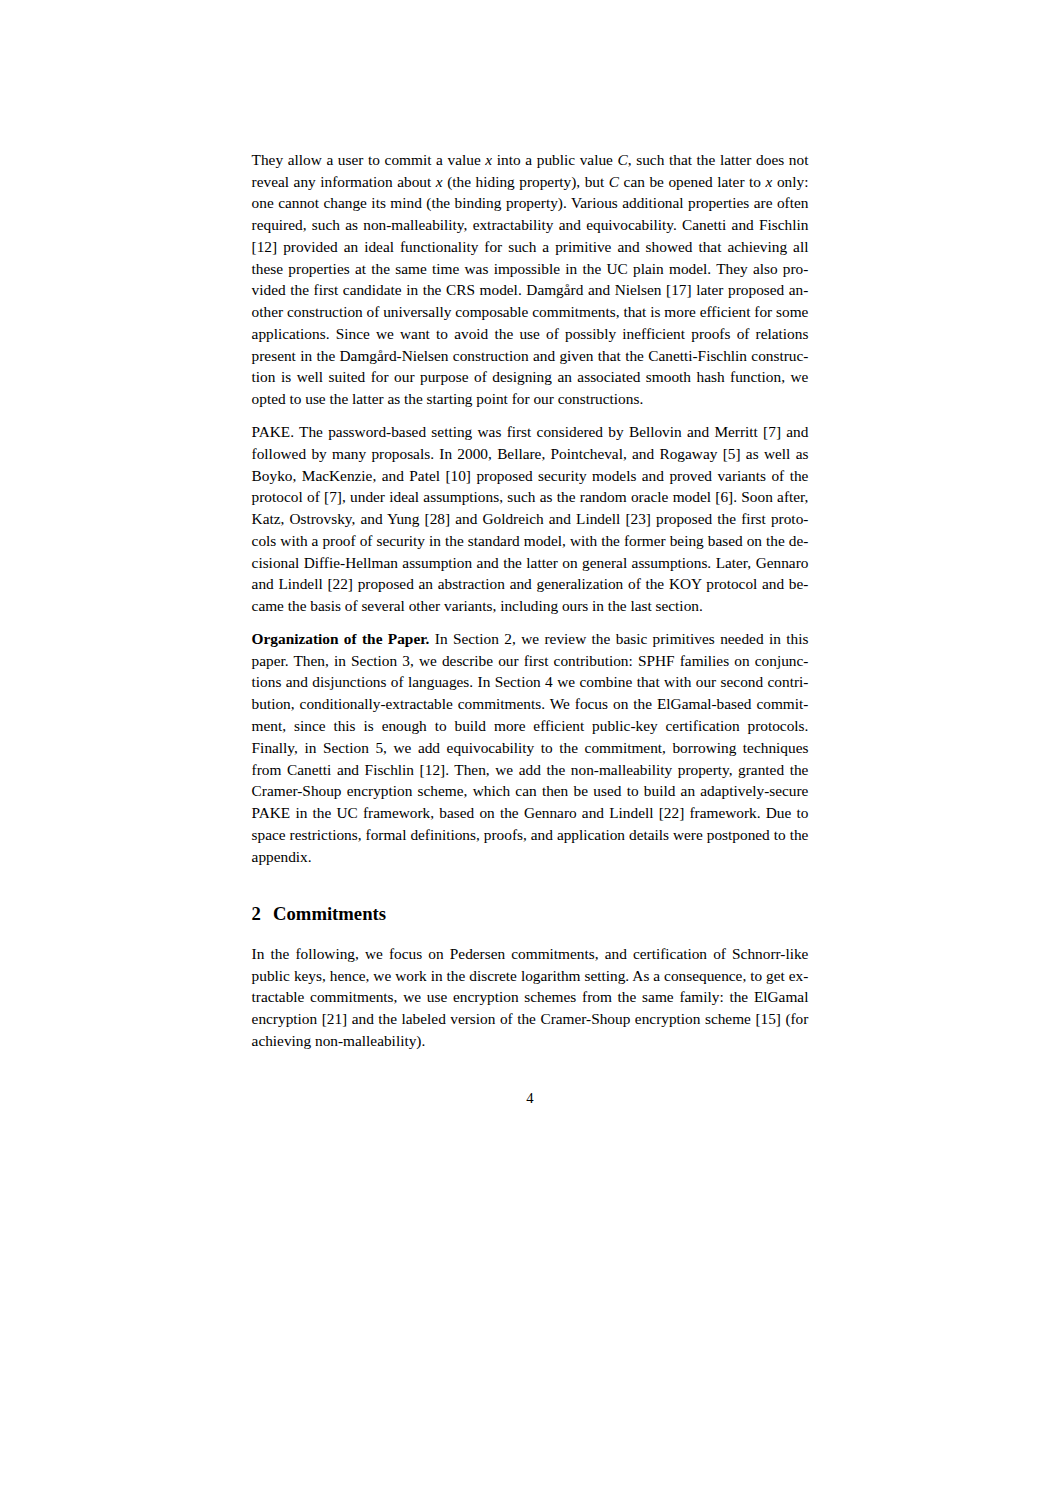They allow a user to commit a value x into a public value C, such that the latter does not reveal any information about x (the hiding property), but C can be opened later to x only: one cannot change its mind (the binding property). Various additional properties are often required, such as non-malleability, extractability and equivocability. Canetti and Fischlin [12] provided an ideal functionality for such a primitive and showed that achieving all these properties at the same time was impossible in the UC plain model. They also provided the first candidate in the CRS model. Damgård and Nielsen [17] later proposed another construction of universally composable commitments, that is more efficient for some applications. Since we want to avoid the use of possibly inefficient proofs of relations present in the Damgård-Nielsen construction and given that the Canetti-Fischlin construction is well suited for our purpose of designing an associated smooth hash function, we opted to use the latter as the starting point for our constructions.
PAKE. The password-based setting was first considered by Bellovin and Merritt [7] and followed by many proposals. In 2000, Bellare, Pointcheval, and Rogaway [5] as well as Boyko, MacKenzie, and Patel [10] proposed security models and proved variants of the protocol of [7], under ideal assumptions, such as the random oracle model [6]. Soon after, Katz, Ostrovsky, and Yung [28] and Goldreich and Lindell [23] proposed the first protocols with a proof of security in the standard model, with the former being based on the decisional Diffie-Hellman assumption and the latter on general assumptions. Later, Gennaro and Lindell [22] proposed an abstraction and generalization of the KOY protocol and became the basis of several other variants, including ours in the last section.
Organization of the Paper. In Section 2, we review the basic primitives needed in this paper. Then, in Section 3, we describe our first contribution: SPHF families on conjunctions and disjunctions of languages. In Section 4 we combine that with our second contribution, conditionally-extractable commitments. We focus on the ElGamal-based commitment, since this is enough to build more efficient public-key certification protocols. Finally, in Section 5, we add equivocability to the commitment, borrowing techniques from Canetti and Fischlin [12]. Then, we add the non-malleability property, granted the Cramer-Shoup encryption scheme, which can then be used to build an adaptively-secure PAKE in the UC framework, based on the Gennaro and Lindell [22] framework. Due to space restrictions, formal definitions, proofs, and application details were postponed to the appendix.
2 Commitments
In the following, we focus on Pedersen commitments, and certification of Schnorr-like public keys, hence, we work in the discrete logarithm setting. As a consequence, to get extractable commitments, we use encryption schemes from the same family: the ElGamal encryption [21] and the labeled version of the Cramer-Shoup encryption scheme [15] (for achieving non-malleability).
4